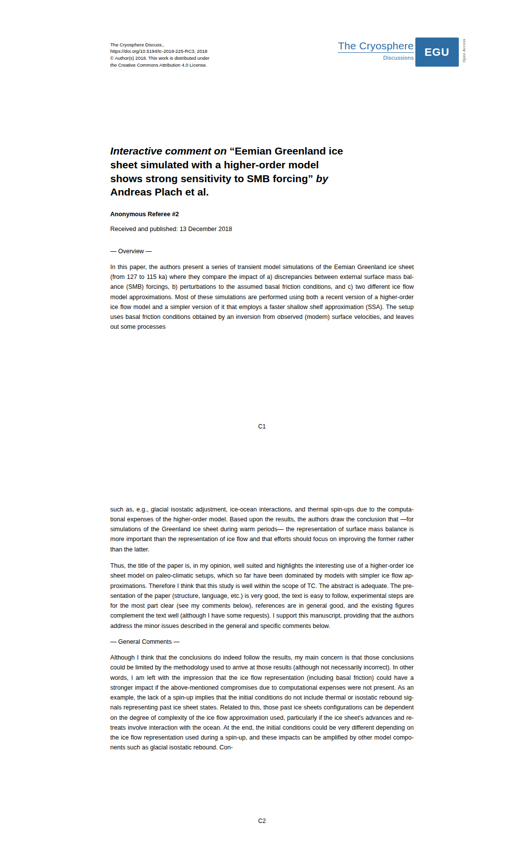The Cryosphere Discuss.,
https://doi.org/10.5194/tc-2018-225-RC3, 2018
© Author(s) 2018. This work is distributed under
the Creative Commons Attribution 4.0 License.
Open Access
EGU
The Cryosphere
Discussions
Interactive comment on “Eemian Greenland ice sheet simulated with a higher-order model shows strong sensitivity to SMB forcing” by Andreas Plach et al.
Anonymous Referee #2
Received and published: 13 December 2018
— Overview —
In this paper, the authors present a series of transient model simulations of the Eemian Greenland ice sheet (from 127 to 115 ka) where they compare the impact of a) discrepancies between external surface mass balance (SMB) forcings, b) perturbations to the assumed basal friction conditions, and c) two different ice flow model approximations. Most of these simulations are performed using both a recent version of a higher-order ice flow model and a simpler version of it that employs a faster shallow shelf approximation (SSA). The setup uses basal friction conditions obtained by an inversion from observed (modern) surface velocities, and leaves out some processes
C1
such as, e.g., glacial isostatic adjustment, ice-ocean interactions, and thermal spin-ups due to the computational expenses of the higher-order model. Based upon the results, the authors draw the conclusion that —for simulations of the Greenland ice sheet during warm periods— the representation of surface mass balance is more important than the representation of ice flow and that efforts should focus on improving the former rather than the latter.
Thus, the title of the paper is, in my opinion, well suited and highlights the interesting use of a higher-order ice sheet model on paleo-climatic setups, which so far have been dominated by models with simpler ice flow approximations. Therefore I think that this study is well within the scope of TC. The abstract is adequate. The presentation of the paper (structure, language, etc.) is very good, the text is easy to follow, experimental steps are for the most part clear (see my comments below), references are in general good, and the existing figures complement the text well (although I have some requests). I support this manuscript, providing that the authors address the minor issues described in the general and specific comments below.
— General Comments —
Although I think that the conclusions do indeed follow the results, my main concern is that those conclusions could be limited by the methodology used to arrive at those results (although not necessarily incorrect). In other words, I am left with the impression that the ice flow representation (including basal friction) could have a stronger impact if the above-mentioned compromises due to computational expenses were not present. As an example, the lack of a spin-up implies that the initial conditions do not include thermal or isostatic rebound signals representing past ice sheet states. Related to this, those past ice sheets configurations can be dependent on the degree of complexity of the ice flow approximation used, particularly if the ice sheet's advances and retreats involve interaction with the ocean. At the end, the initial conditions could be very different depending on the ice flow representation used during a spin-up, and these impacts can be amplified by other model components such as glacial isostatic rebound. Con-
C2